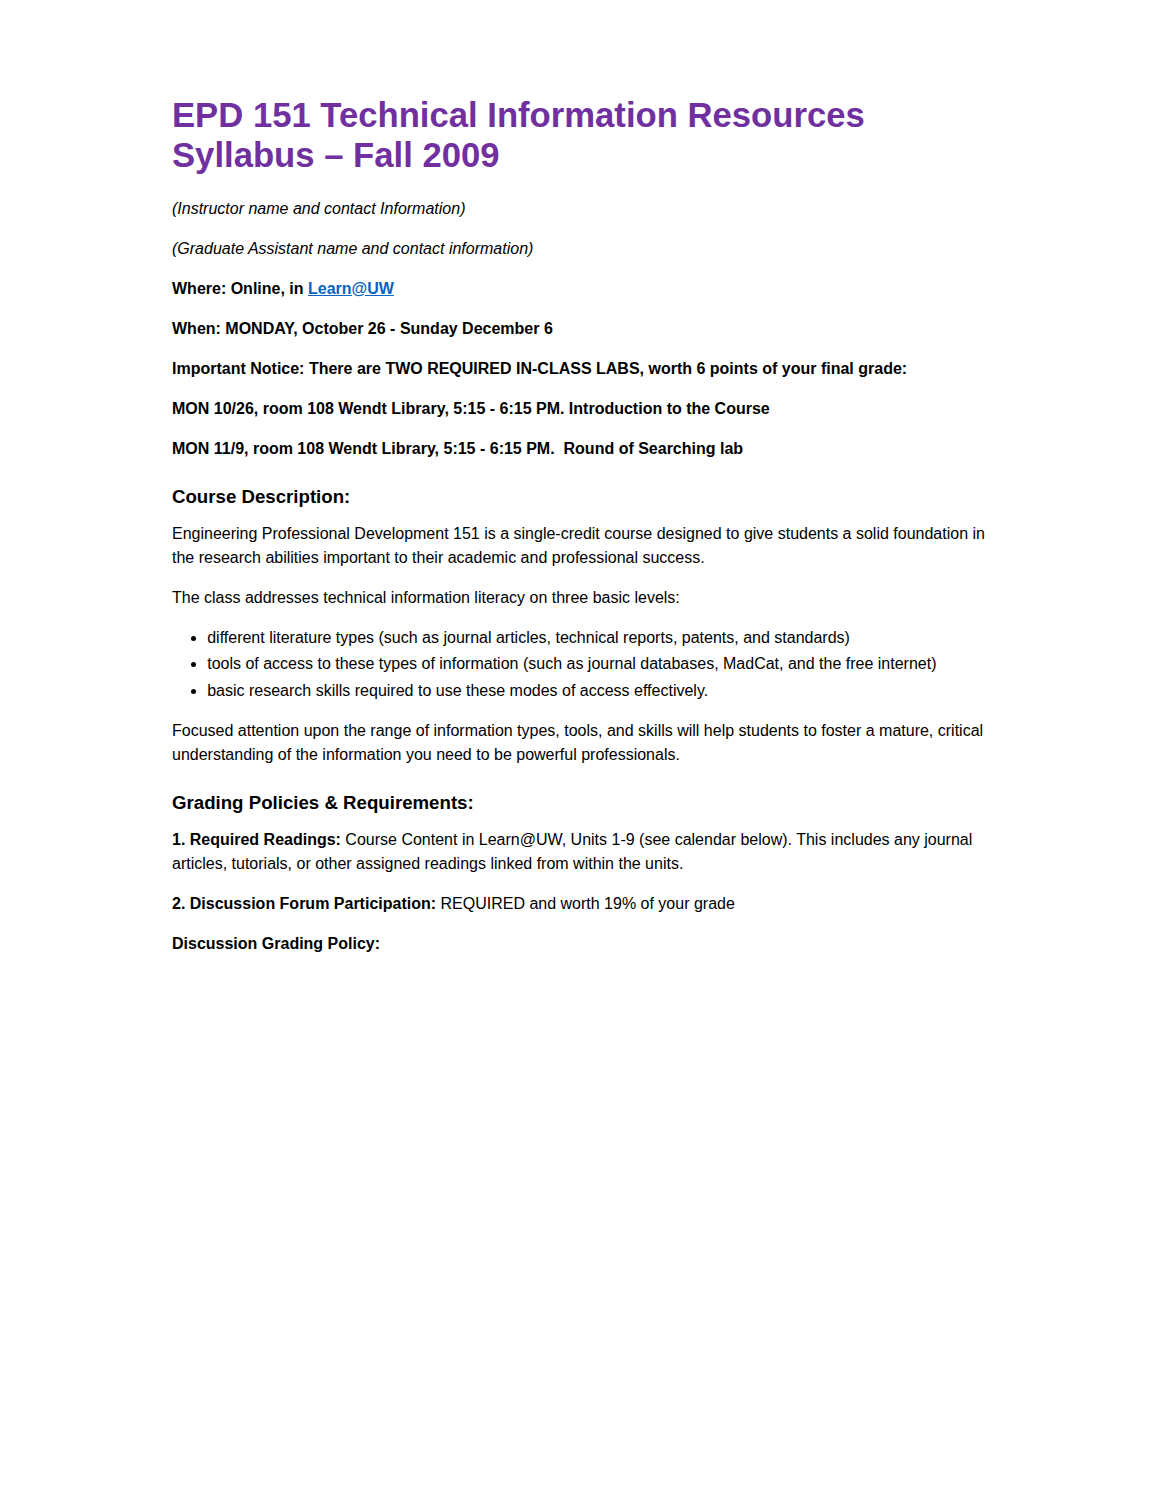EPD 151 Technical Information Resources
Syllabus – Fall 2009
(Instructor name and contact Information)
(Graduate Assistant name and contact information)
Where: Online, in Learn@UW
When: MONDAY, October 26 - Sunday December 6
Important Notice: There are TWO REQUIRED IN-CLASS LABS, worth 6 points of your final grade:
MON 10/26, room 108 Wendt Library, 5:15 - 6:15 PM. Introduction to the Course
MON 11/9, room 108 Wendt Library, 5:15 - 6:15 PM. Round of Searching lab
Course Description:
Engineering Professional Development 151 is a single-credit course designed to give students a solid foundation in the research abilities important to their academic and professional success.
The class addresses technical information literacy on three basic levels:
different literature types (such as journal articles, technical reports, patents, and standards)
tools of access to these types of information (such as journal databases, MadCat, and the free internet)
basic research skills required to use these modes of access effectively.
Focused attention upon the range of information types, tools, and skills will help students to foster a mature, critical understanding of the information you need to be powerful professionals.
Grading Policies & Requirements:
1. Required Readings: Course Content in Learn@UW, Units 1-9 (see calendar below). This includes any journal articles, tutorials, or other assigned readings linked from within the units.
2. Discussion Forum Participation: REQUIRED and worth 19% of your grade
Discussion Grading Policy: